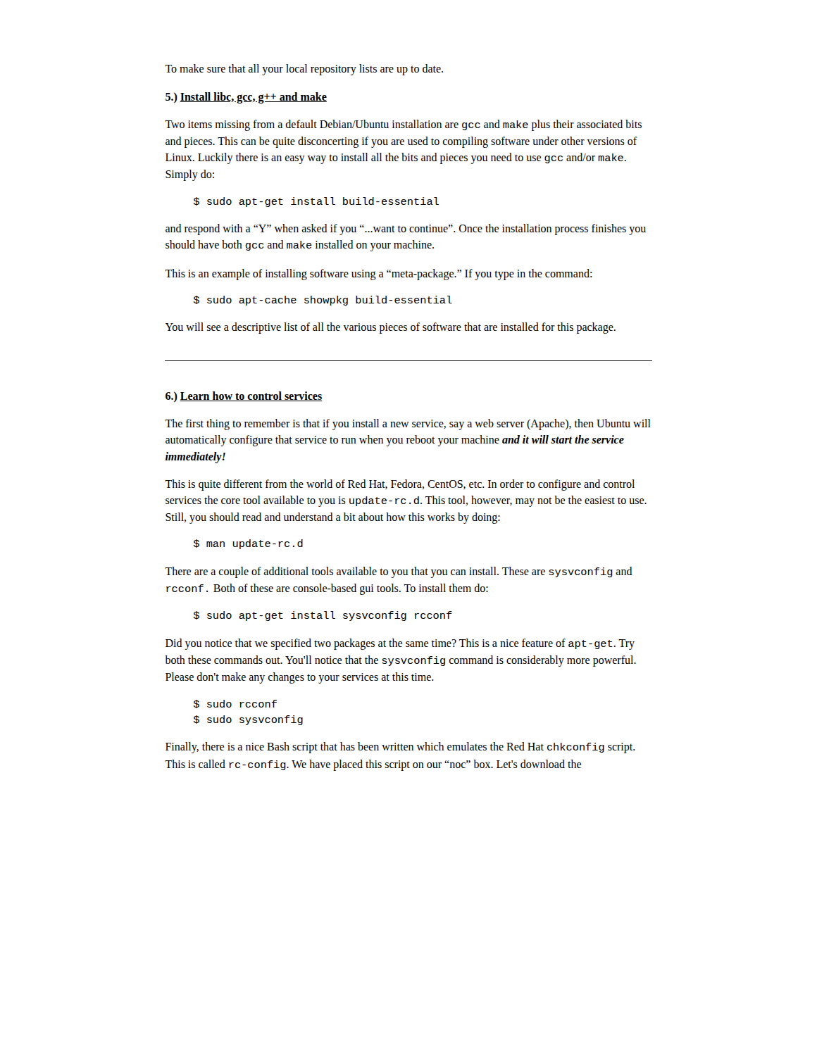To make sure that all your local repository lists are up to date.
5.) Install libc, gcc, g++ and make
Two items missing from a default Debian/Ubuntu installation are gcc and make plus their associated bits and pieces. This can be quite disconcerting if you are used to compiling software under other versions of Linux. Luckily there is an easy way to install all the bits and pieces you need to use gcc and/or make. Simply do:
$ sudo apt-get install build-essential
and respond with a “Y” when asked if you “...want to continue”. Once the installation process finishes you should have both gcc and make installed on your machine.
This is an example of installing software using a “meta-package.” If you type in the command:
$ sudo apt-cache showpkg build-essential
You will see a descriptive list of all the various pieces of software that are installed for this package.
6.) Learn how to control services
The first thing to remember is that if you install a new service, say a web server (Apache), then Ubuntu will automatically configure that service to run when you reboot your machine and it will start the service immediately!
This is quite different from the world of Red Hat, Fedora, CentOS, etc. In order to configure and control services the core tool available to you is update-rc.d. This tool, however, may not be the easiest to use. Still, you should read and understand a bit about how this works by doing:
$ man update-rc.d
There are a couple of additional tools available to you that you can install. These are sysvconfig and rcconf. Both of these are console-based gui tools. To install them do:
$ sudo apt-get install sysvconfig rcconf
Did you notice that we specified two packages at the same time? This is a nice feature of apt-get. Try both these commands out. You'll notice that the sysvconfig command is considerably more powerful. Please don't make any changes to your services at this time.
$ sudo rcconf
$ sudo sysvconfig
Finally, there is a nice Bash script that has been written which emulates the Red Hat chkconfig script. This is called rc-config. We have placed this script on our “noc” box. Let's download the